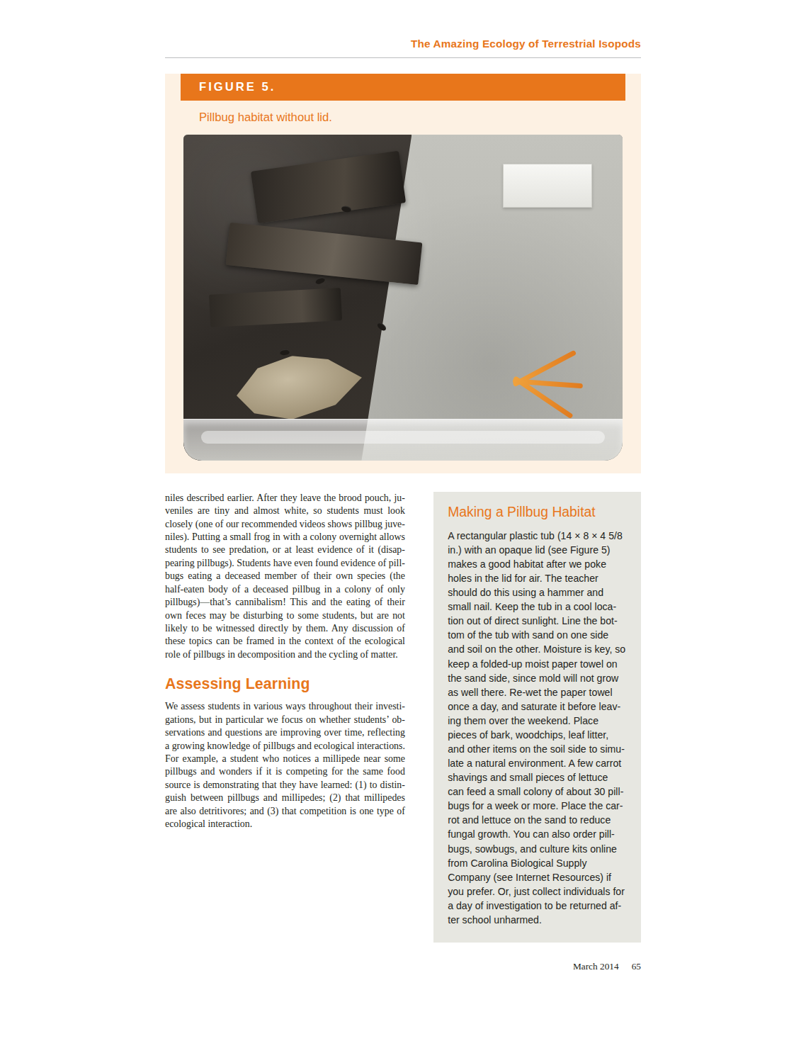The Amazing Ecology of Terrestrial Isopods
FIGURE 5.
Pillbug habitat without lid.
niles described earlier. After they leave the brood pouch, juveniles are tiny and almost white, so students must look closely (one of our recommended videos shows pillbug juveniles). Putting a small frog in with a colony overnight allows students to see predation, or at least evidence of it (disappearing pillbugs). Students have even found evidence of pillbugs eating a deceased member of their own species (the half-eaten body of a deceased pillbug in a colony of only pillbugs)—that’s cannibalism! This and the eating of their own feces may be disturbing to some students, but are not likely to be witnessed directly by them. Any discussion of these topics can be framed in the context of the ecological role of pillbugs in decomposition and the cycling of matter.
Assessing Learning
We assess students in various ways throughout their investigations, but in particular we focus on whether students’ observations and questions are improving over time, reflecting a growing knowledge of pillbugs and ecological interactions. For example, a student who notices a millipede near some pillbugs and wonders if it is competing for the same food source is demonstrating that they have learned: (1) to distinguish between pillbugs and millipedes; (2) that millipedes are also detritivores; and (3) that competition is one type of ecological interaction.
Making a Pillbug Habitat
A rectangular plastic tub (14 × 8 × 4 5/8 in.) with an opaque lid (see Figure 5) makes a good habitat after we poke holes in the lid for air. The teacher should do this using a hammer and small nail. Keep the tub in a cool location out of direct sunlight. Line the bottom of the tub with sand on one side and soil on the other. Moisture is key, so keep a folded-up moist paper towel on the sand side, since mold will not grow as well there. Re-wet the paper towel once a day, and saturate it before leaving them over the weekend. Place pieces of bark, woodchips, leaf litter, and other items on the soil side to simulate a natural environment. A few carrot shavings and small pieces of lettuce can feed a small colony of about 30 pillbugs for a week or more. Place the carrot and lettuce on the sand to reduce fungal growth. You can also order pillbugs, sowbugs, and culture kits online from Carolina Biological Supply Company (see Internet Resources) if you prefer. Or, just collect individuals for a day of investigation to be returned after school unharmed.
March 201465